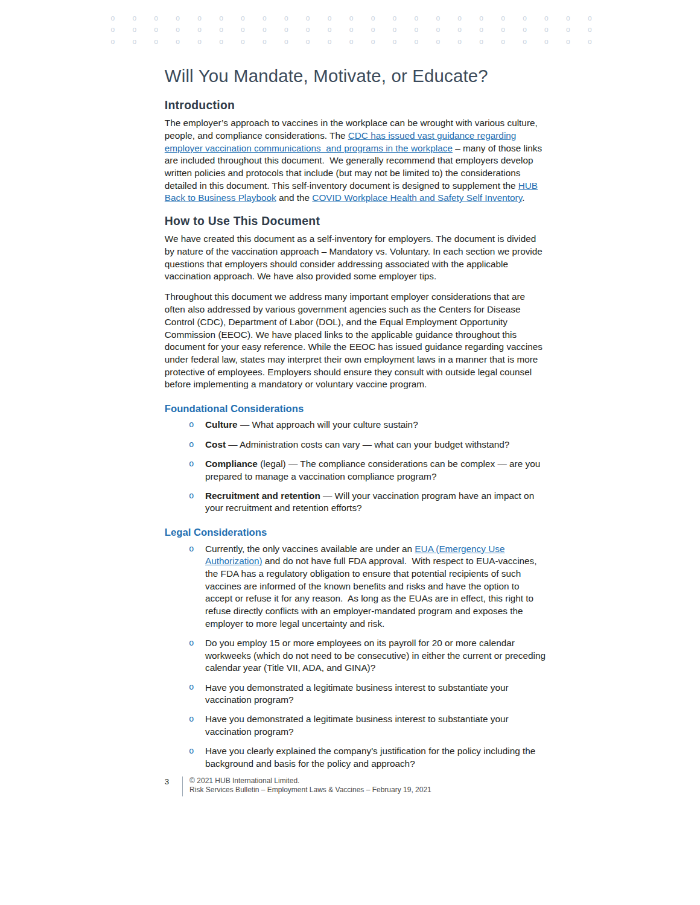o o o o o o o o o o o o o o o o o o o o o o o o o o o o o o o o o o o o o o o o o o o o o o o o o o o o o o o o o o o o o o o o o o o o o o o o o o o o o o o o o o o o o o o o o o o o o o o o o o o o o o o o o o o o o o o o o o o o o o o o o o o o o o o o o o o o o o o o o o o o o o o o o o o o o o o o o o o o o o o o o o o o o o o o o o o o o o o o o o o o
Will You Mandate, Motivate, or Educate?
Introduction
The employer’s approach to vaccines in the workplace can be wrought with various culture, people, and compliance considerations. The CDC has issued vast guidance regarding employer vaccination communications and programs in the workplace – many of those links are included throughout this document. We generally recommend that employers develop written policies and protocols that include (but may not be limited to) the considerations detailed in this document. This self-inventory document is designed to supplement the HUB Back to Business Playbook and the COVID Workplace Health and Safety Self Inventory.
How to Use This Document
We have created this document as a self-inventory for employers. The document is divided by nature of the vaccination approach – Mandatory vs. Voluntary. In each section we provide questions that employers should consider addressing associated with the applicable vaccination approach. We have also provided some employer tips.
Throughout this document we address many important employer considerations that are often also addressed by various government agencies such as the Centers for Disease Control (CDC), Department of Labor (DOL), and the Equal Employment Opportunity Commission (EEOC). We have placed links to the applicable guidance throughout this document for your easy reference. While the EEOC has issued guidance regarding vaccines under federal law, states may interpret their own employment laws in a manner that is more protective of employees. Employers should ensure they consult with outside legal counsel before implementing a mandatory or voluntary vaccine program.
Foundational Considerations
Culture — What approach will your culture sustain?
Cost — Administration costs can vary — what can your budget withstand?
Compliance (legal) — The compliance considerations can be complex — are you prepared to manage a vaccination compliance program?
Recruitment and retention — Will your vaccination program have an impact on your recruitment and retention efforts?
Legal Considerations
Currently, the only vaccines available are under an EUA (Emergency Use Authorization) and do not have full FDA approval. With respect to EUA-vaccines, the FDA has a regulatory obligation to ensure that potential recipients of such vaccines are informed of the known benefits and risks and have the option to accept or refuse it for any reason. As long as the EUAs are in effect, this right to refuse directly conflicts with an employer-mandated program and exposes the employer to more legal uncertainty and risk.
Do you employ 15 or more employees on its payroll for 20 or more calendar workweeks (which do not need to be consecutive) in either the current or preceding calendar year (Title VII, ADA, and GINA)?
Have you demonstrated a legitimate business interest to substantiate your vaccination program?
Have you demonstrated a legitimate business interest to substantiate your vaccination program?
Have you clearly explained the company's justification for the policy including the background and basis for the policy and approach?
3 © 2021 HUB International Limited.
Risk Services Bulletin – Employment Laws & Vaccines – February 19, 2021